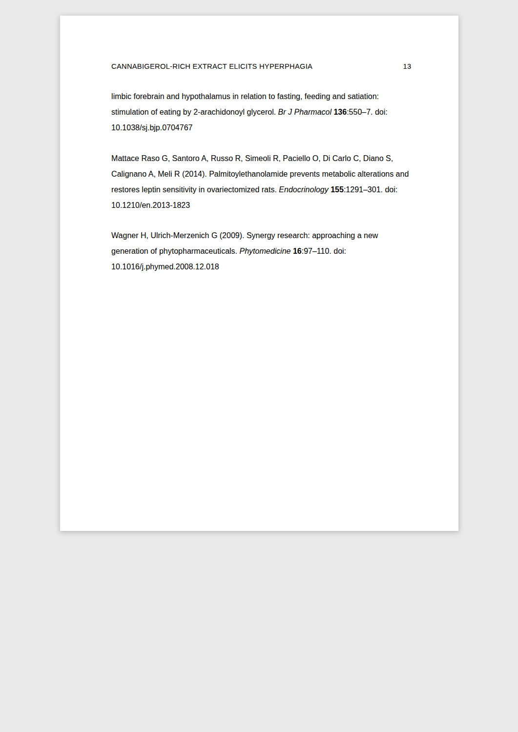Cannabigerol-rich extract elicits hyperphagia 13
limbic forebrain and hypothalamus in relation to fasting, feeding and satiation: stimulation of eating by 2-arachidonoyl glycerol. Br J Pharmacol 136:550–7. doi: 10.1038/sj.bjp.0704767
Mattace Raso G, Santoro A, Russo R, Simeoli R, Paciello O, Di Carlo C, Diano S, Calignano A, Meli R (2014). Palmitoylethanolamide prevents metabolic alterations and restores leptin sensitivity in ovariectomized rats. Endocrinology 155:1291–301. doi: 10.1210/en.2013-1823
Wagner H, Ulrich-Merzenich G (2009). Synergy research: approaching a new generation of phytopharmaceuticals. Phytomedicine 16:97–110. doi: 10.1016/j.phymed.2008.12.018